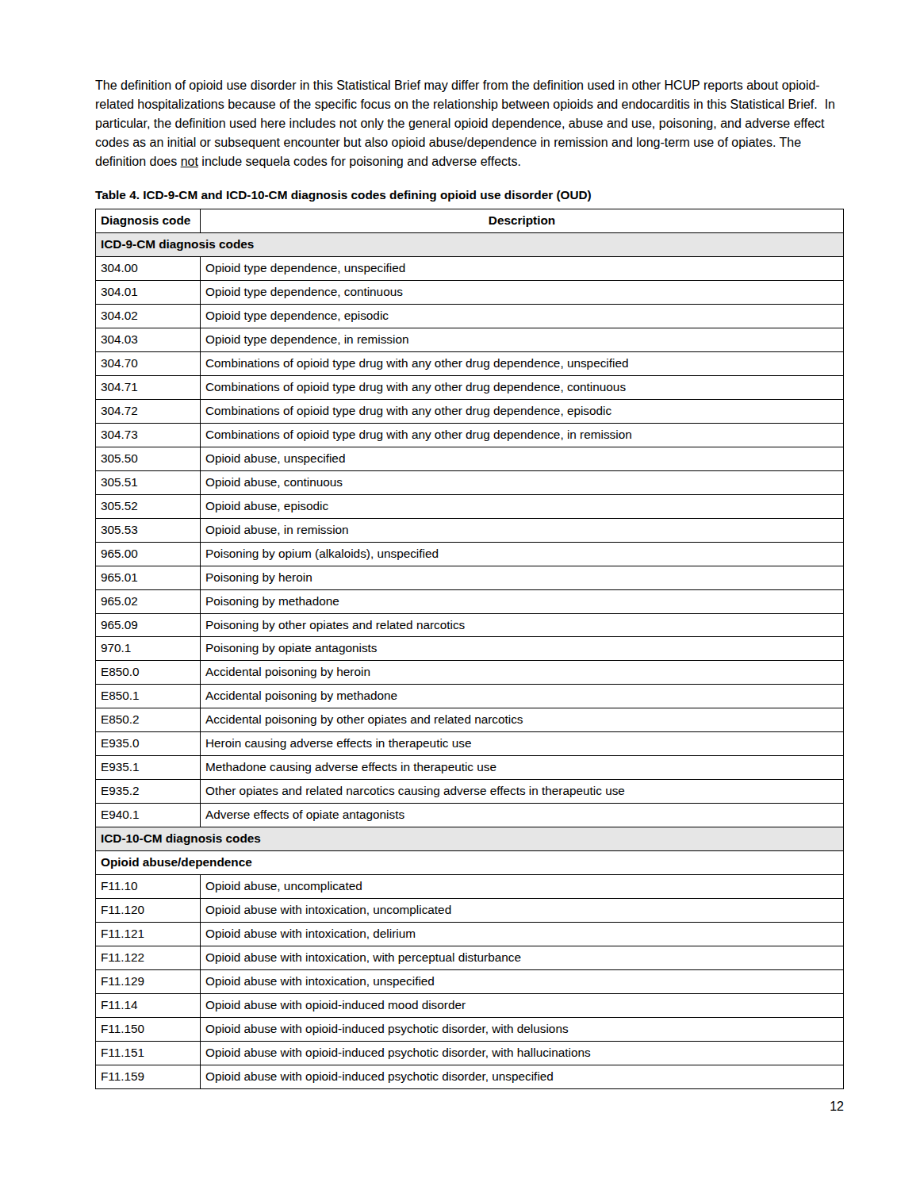The definition of opioid use disorder in this Statistical Brief may differ from the definition used in other HCUP reports about opioid-related hospitalizations because of the specific focus on the relationship between opioids and endocarditis in this Statistical Brief. In particular, the definition used here includes not only the general opioid dependence, abuse and use, poisoning, and adverse effect codes as an initial or subsequent encounter but also opioid abuse/dependence in remission and long-term use of opiates. The definition does not include sequela codes for poisoning and adverse effects.
Table 4. ICD-9-CM and ICD-10-CM diagnosis codes defining opioid use disorder (OUD)
| Diagnosis code | Description |
| --- | --- |
| ICD-9-CM diagnosis codes |
| 304.00 | Opioid type dependence, unspecified |
| 304.01 | Opioid type dependence, continuous |
| 304.02 | Opioid type dependence, episodic |
| 304.03 | Opioid type dependence, in remission |
| 304.70 | Combinations of opioid type drug with any other drug dependence, unspecified |
| 304.71 | Combinations of opioid type drug with any other drug dependence, continuous |
| 304.72 | Combinations of opioid type drug with any other drug dependence, episodic |
| 304.73 | Combinations of opioid type drug with any other drug dependence, in remission |
| 305.50 | Opioid abuse, unspecified |
| 305.51 | Opioid abuse, continuous |
| 305.52 | Opioid abuse, episodic |
| 305.53 | Opioid abuse, in remission |
| 965.00 | Poisoning by opium (alkaloids), unspecified |
| 965.01 | Poisoning by heroin |
| 965.02 | Poisoning by methadone |
| 965.09 | Poisoning by other opiates and related narcotics |
| 970.1 | Poisoning by opiate antagonists |
| E850.0 | Accidental poisoning by heroin |
| E850.1 | Accidental poisoning by methadone |
| E850.2 | Accidental poisoning by other opiates and related narcotics |
| E935.0 | Heroin causing adverse effects in therapeutic use |
| E935.1 | Methadone causing adverse effects in therapeutic use |
| E935.2 | Other opiates and related narcotics causing adverse effects in therapeutic use |
| E940.1 | Adverse effects of opiate antagonists |
| ICD-10-CM diagnosis codes |
| Opioid abuse/dependence |
| F11.10 | Opioid abuse, uncomplicated |
| F11.120 | Opioid abuse with intoxication, uncomplicated |
| F11.121 | Opioid abuse with intoxication, delirium |
| F11.122 | Opioid abuse with intoxication, with perceptual disturbance |
| F11.129 | Opioid abuse with intoxication, unspecified |
| F11.14 | Opioid abuse with opioid-induced mood disorder |
| F11.150 | Opioid abuse with opioid-induced psychotic disorder, with delusions |
| F11.151 | Opioid abuse with opioid-induced psychotic disorder, with hallucinations |
| F11.159 | Opioid abuse with opioid-induced psychotic disorder, unspecified |
12